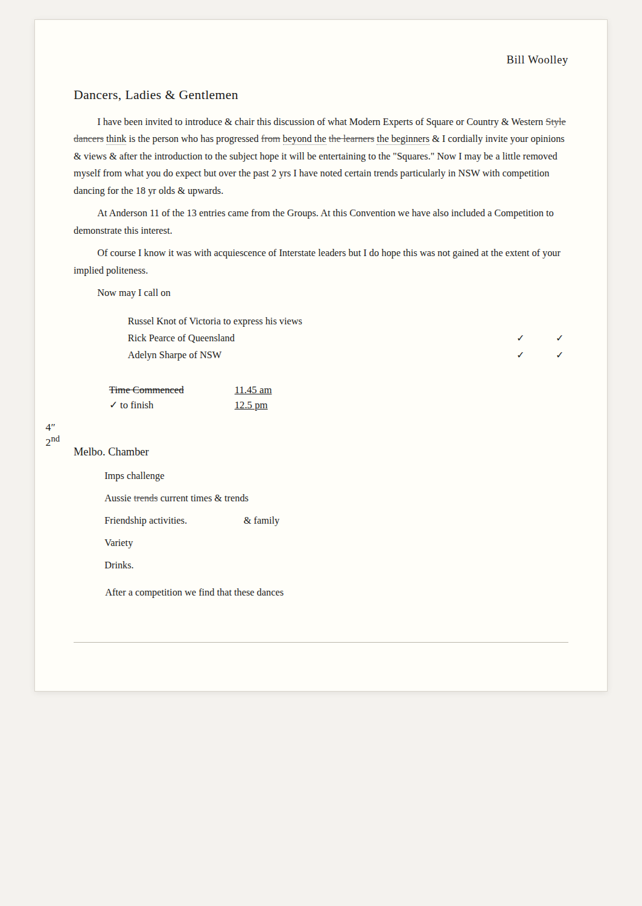Bill Woolley
Dancers, Ladies & Gentlemen
I have been invited to introduce & chair this discussion of what Modern Experts of Square or Country & Western Style dancers think is the person who has progressed from beyond the the learners the beginners & I cordially invite your opinions & views & after the introduction to the subject hope it will be entertaining to the "Squares." Now I may be a little removed myself from what you do expect but over the past 2 yrs I have noted certain trends particularly in NSW with competition dancing for the 18 yr olds & upwards.
At Anderson 11 of the 13 entries came from the Groups. At this Convention we have also included a Competition to demonstrate this interest.
Of course I know it was with acquiescence of Interstate leaders but I do hope this was not gained at the extent of your implied politeness.
Now may I call on
Russel Knot of Victoria to express his views
Rick Pearce of Queensland ✓✓
Adelyn Sharpe of NSW ✓✓
4″
2nd
| Time Commenced | 11.45 am |
| ✓ to finish | 12.5 pm |
Melbo. Chamber
Imps challenge
Aussie trends current times & trends
Friendship activities. & family
Variety
Drinks.
After a competition we find that these dances